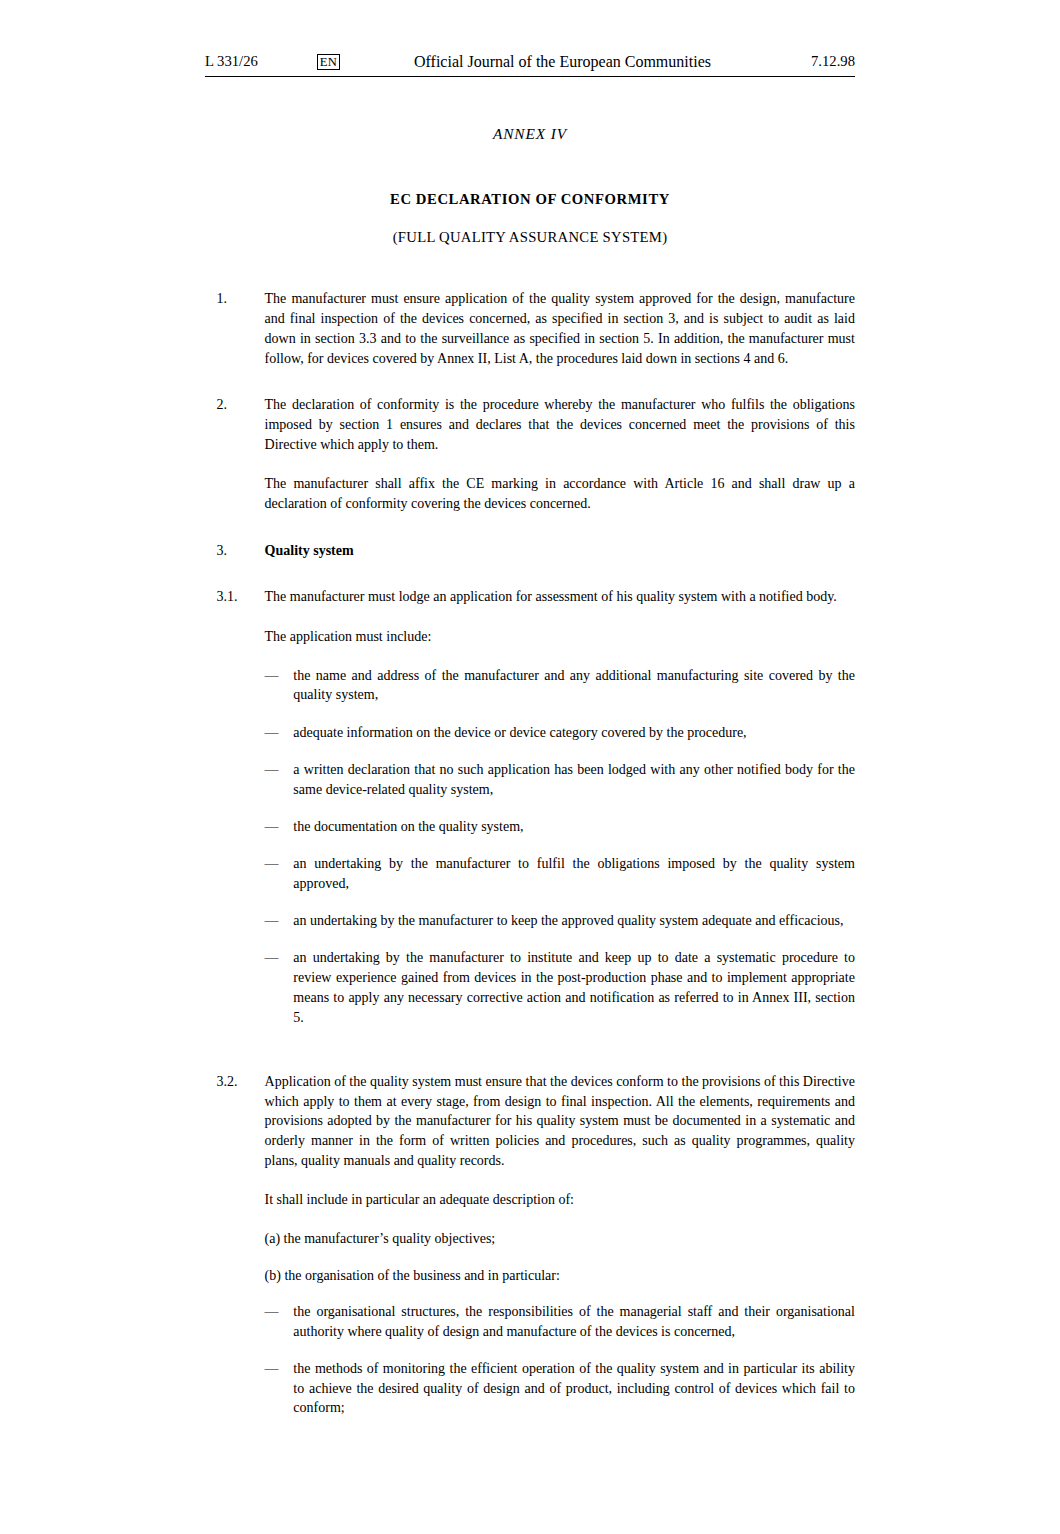L 331/26
EN
Official Journal of the European Communities
7.12.98
ANNEX IV
EC DECLARATION OF CONFORMITY
(FULL QUALITY ASSURANCE SYSTEM)
1.
The manufacturer must ensure application of the quality system approved for the design, manufacture and final inspection of the devices concerned, as specified in section 3, and is subject to audit as laid down in section 3.3 and to the surveillance as specified in section 5. In addition, the manufacturer must follow, for devices covered by Annex II, List A, the procedures laid down in sections 4 and 6.
2.
The declaration of conformity is the procedure whereby the manufacturer who fulfils the obligations imposed by section 1 ensures and declares that the devices concerned meet the provisions of this Directive which apply to them.
The manufacturer shall affix the CE marking in accordance with Article 16 and shall draw up a declaration of conformity covering the devices concerned.
3.
Quality system
3.1.
The manufacturer must lodge an application for assessment of his quality system with a notified body.
The application must include:
the name and address of the manufacturer and any additional manufacturing site covered by the quality system,
adequate information on the device or device category covered by the procedure,
a written declaration that no such application has been lodged with any other notified body for the same device-related quality system,
the documentation on the quality system,
an undertaking by the manufacturer to fulfil the obligations imposed by the quality system approved,
an undertaking by the manufacturer to keep the approved quality system adequate and efficacious,
an undertaking by the manufacturer to institute and keep up to date a systematic procedure to review experience gained from devices in the post-production phase and to implement appropriate means to apply any necessary corrective action and notification as referred to in Annex III, section 5.
3.2.
Application of the quality system must ensure that the devices conform to the provisions of this Directive which apply to them at every stage, from design to final inspection. All the elements, requirements and provisions adopted by the manufacturer for his quality system must be documented in a systematic and orderly manner in the form of written policies and procedures, such as quality programmes, quality plans, quality manuals and quality records.
It shall include in particular an adequate description of:
(a) the manufacturer’s quality objectives;
(b) the organisation of the business and in particular:
the organisational structures, the responsibilities of the managerial staff and their organisational authority where quality of design and manufacture of the devices is concerned,
the methods of monitoring the efficient operation of the quality system and in particular its ability to achieve the desired quality of design and of product, including control of devices which fail to conform;